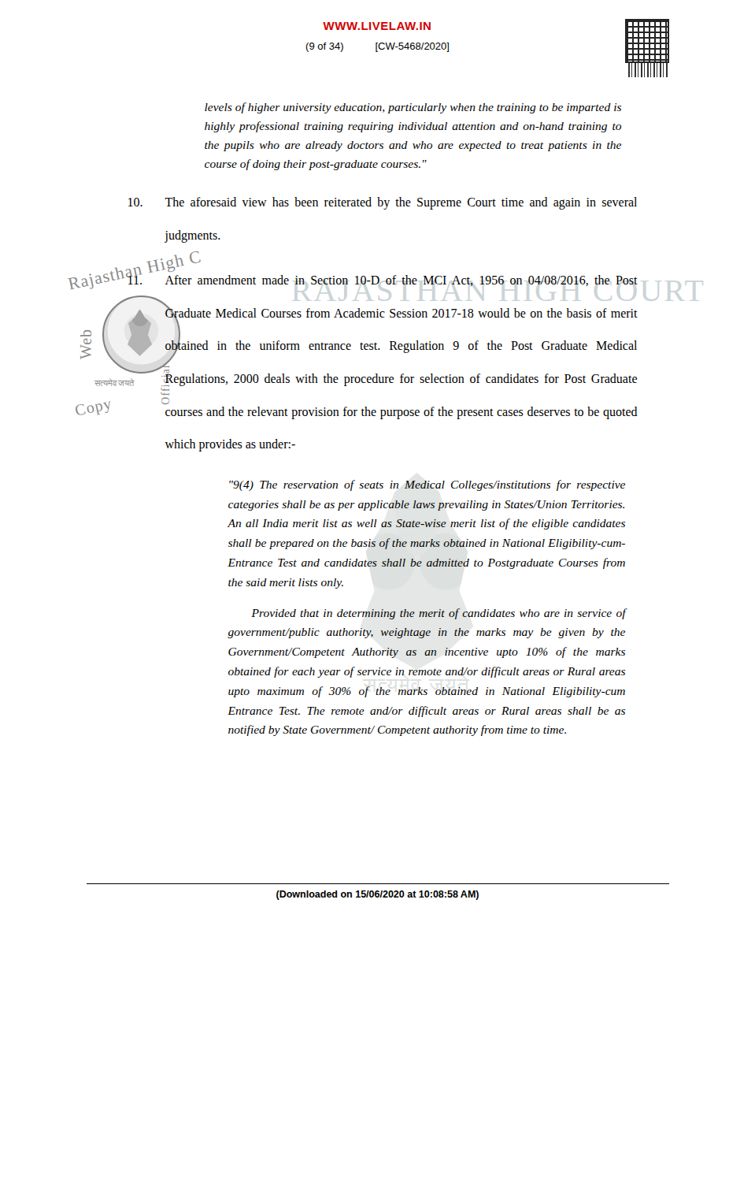WWW.LIVELAW.IN
(9 of 34)[CW-5468/2020]
Rajasthan High C
Web
Official
सत्यमेव जयते
Copy
RAJASTHAN HIGH COURT
सत्यमेव जयते
levels of higher university education, particularly when the training to be imparted is highly professional training requiring individual attention and on-hand training to the pupils who are already doctors and who are expected to treat patients in the course of doing their post-graduate courses."
10. The aforesaid view has been reiterated by the Supreme Court time and again in several judgments.
11. After amendment made in Section 10-D of the MCI Act, 1956 on 04/08/2016, the Post Graduate Medical Courses from Academic Session 2017-18 would be on the basis of merit obtained in the uniform entrance test. Regulation 9 of the Post Graduate Medical Regulations, 2000 deals with the procedure for selection of candidates for Post Graduate courses and the relevant provision for the purpose of the present cases deserves to be quoted which provides as under:-
"9(4) The reservation of seats in Medical Colleges/institutions for respective categories shall be as per applicable laws prevailing in States/Union Territories. An all India merit list as well as State-wise merit list of the eligible candidates shall be prepared on the basis of the marks obtained in National Eligibility-cum-Entrance Test and candidates shall be admitted to Postgraduate Courses from the said merit lists only.
Provided that in determining the merit of candidates who are in service of government/public authority, weightage in the marks may be given by the Government/Competent Authority as an incentive upto 10% of the marks obtained for each year of service in remote and/or difficult areas or Rural areas upto maximum of 30% of the marks obtained in National Eligibility-cum Entrance Test. The remote and/or difficult areas or Rural areas shall be as notified by State Government/ Competent authority from time to time.
(Downloaded on 15/06/2020 at 10:08:58 AM)